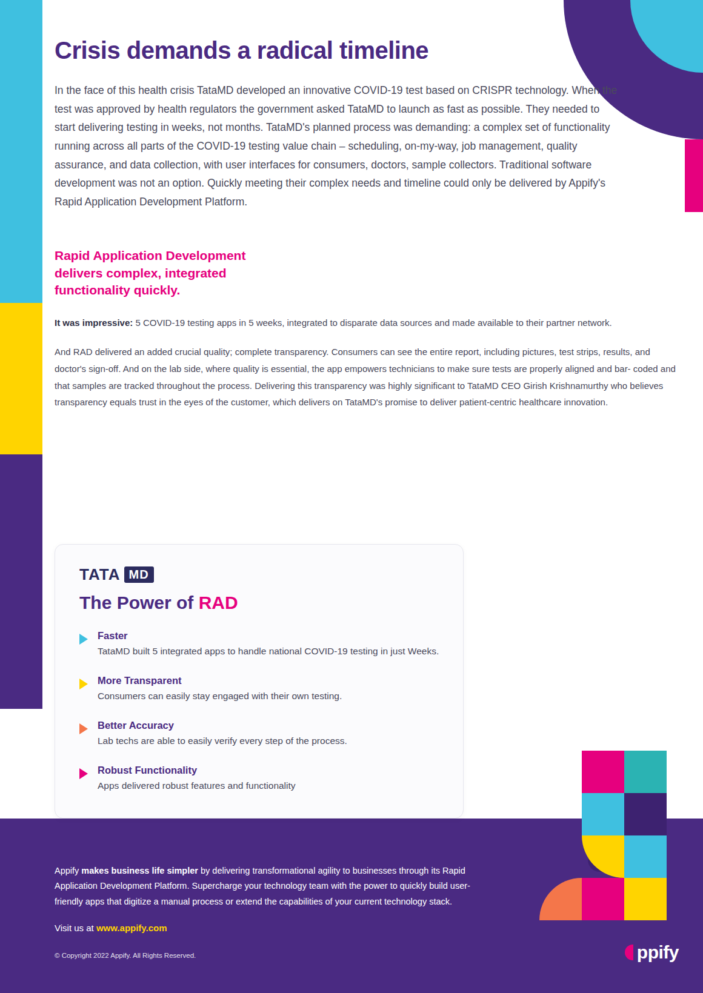Crisis demands a radical timeline
In the face of this health crisis TataMD developed an innovative COVID-19 test based on CRISPR technology. When the test was approved by health regulators the government asked TataMD to launch as fast as possible. They needed to start delivering testing in weeks, not months. TataMD's planned process was demanding: a complex set of functionality running across all parts of the COVID-19 testing value chain – scheduling, on-my-way, job management, quality assurance, and data collection, with user interfaces for consumers, doctors, sample collectors. Traditional software development was not an option. Quickly meeting their complex needs and timeline could only be delivered by Appify's Rapid Application Development Platform.
Rapid Application Development
delivers complex, integrated
functionality quickly.
It was impressive: 5 COVID-19 testing apps in 5 weeks, integrated to disparate data sources and made available to their partner network.
And RAD delivered an added crucial quality; complete transparency. Consumers can see the entire report, including pictures, test strips, results, and doctor's sign-off. And on the lab side, where quality is essential, the app empowers technicians to make sure tests are properly aligned and bar- coded and that samples are tracked throughout the process. Delivering this transparency was highly significant to TataMD CEO Girish Krishnamurthy who believes transparency equals trust in the eyes of the customer, which delivers on TataMD's promise to deliver patient-centric healthcare innovation.
TATA MD
The Power of RAD
Faster
TataMD built 5 integrated apps to handle national COVID-19 testing in just Weeks.
More Transparent
Consumers can easily stay engaged with their own testing.
Better Accuracy
Lab techs are able to easily verify every step of the process.
Robust Functionality
Apps delivered robust features and functionality
Appify makes business life simpler by delivering transformational agility to businesses through its Rapid Application Development Platform. Supercharge your technology team with the power to quickly build user-friendly apps that digitize a manual process or extend the capabilities of your current technology stack.
Visit us at www.appify.com
© Copyright 2022 Appify. All Rights Reserved.
ppify